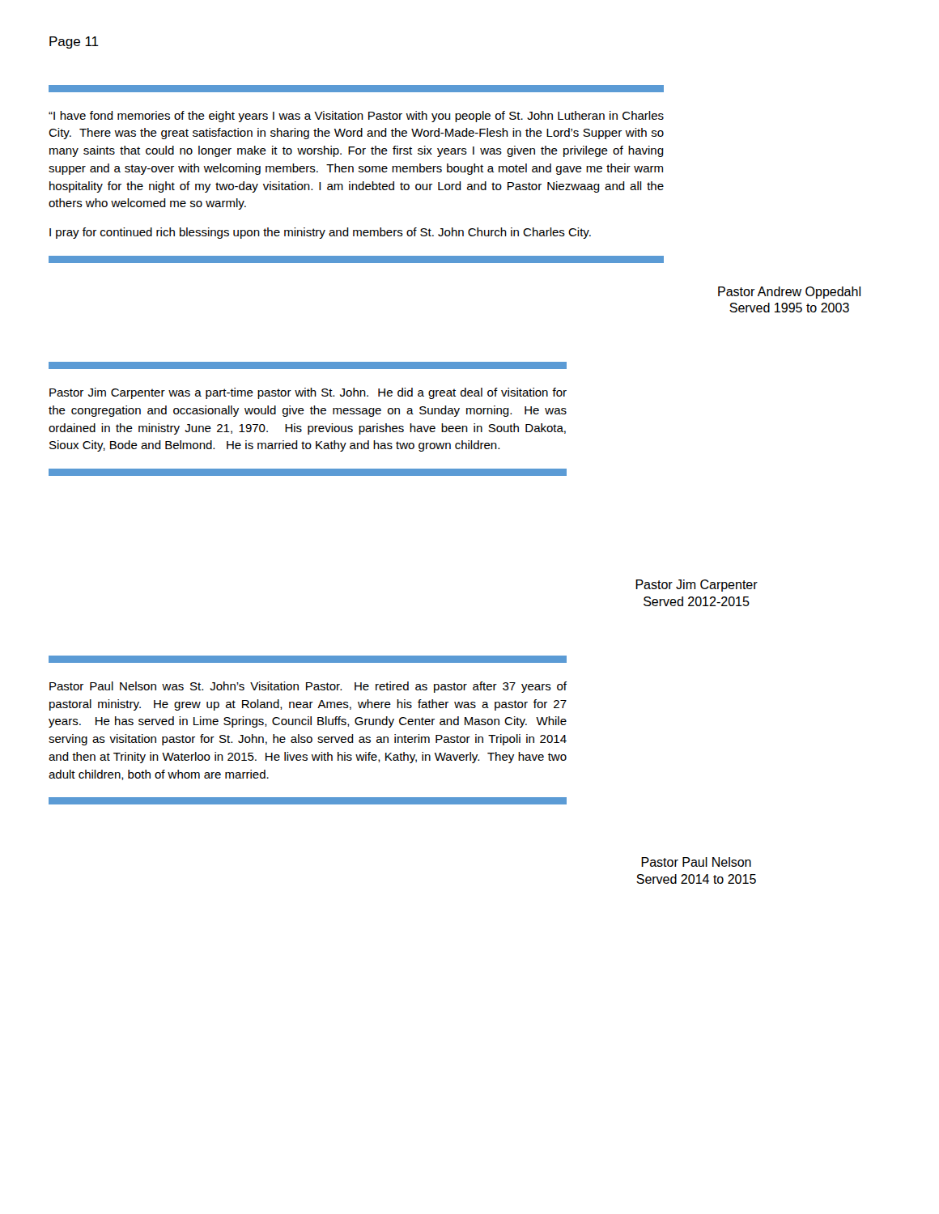Page 11
“I have fond memories of the eight years I was a Visitation Pastor with you people of St. John Lutheran in Charles City. There was the great satisfaction in sharing the Word and the Word-Made-Flesh in the Lord’s Supper with so many saints that could no longer make it to worship. For the first six years I was given the privilege of having supper and a stay-over with welcoming members. Then some members bought a motel and gave me their warm hospitality for the night of my two-day visitation. I am indebted to our Lord and to Pastor Niezwaag and all the others who welcomed me so warmly.
I pray for continued rich blessings upon the ministry and members of St. John Church in Charles City.
Pastor Andrew Oppedahl
Served 1995 to 2003
Pastor Jim Carpenter was a part-time pastor with St. John. He did a great deal of visitation for the congregation and occasionally would give the message on a Sunday morning. He was ordained in the ministry June 21, 1970. His previous parishes have been in South Dakota, Sioux City, Bode and Belmond. He is married to Kathy and has two grown children.
Pastor Jim Carpenter
Served 2012-2015
Pastor Paul Nelson was St. John’s Visitation Pastor. He retired as pastor after 37 years of pastoral ministry. He grew up at Roland, near Ames, where his father was a pastor for 27 years. He has served in Lime Springs, Council Bluffs, Grundy Center and Mason City. While serving as visitation pastor for St. John, he also served as an interim Pastor in Tripoli in 2014 and then at Trinity in Waterloo in 2015. He lives with his wife, Kathy, in Waverly. They have two adult children, both of whom are married.
Pastor Paul Nelson
Served 2014 to 2015